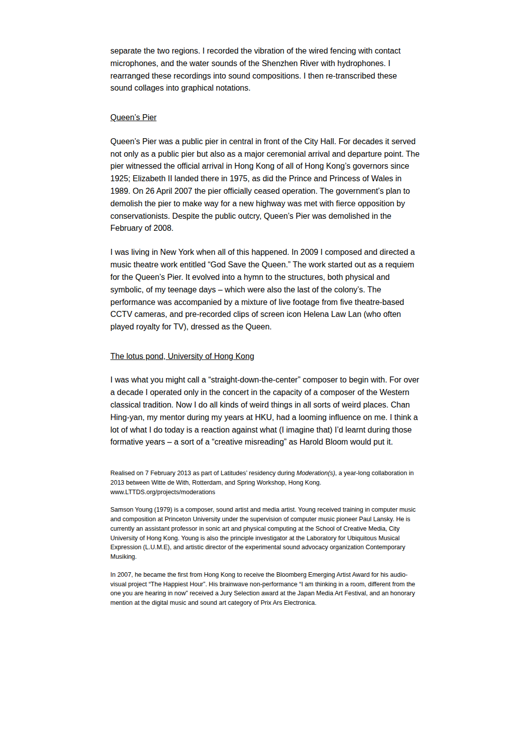separate the two regions. I recorded the vibration of the wired fencing with contact microphones, and the water sounds of the Shenzhen River with hydrophones. I rearranged these recordings into sound compositions. I then re-transcribed these sound collages into graphical notations.
Queen’s Pier
Queen’s Pier was a public pier in central in front of the City Hall. For decades it served not only as a public pier but also as a major ceremonial arrival and departure point. The pier witnessed the official arrival in Hong Kong of all of Hong Kong’s governors since 1925; Elizabeth II landed there in 1975, as did the Prince and Princess of Wales in 1989. On 26 April 2007 the pier officially ceased operation. The government’s plan to demolish the pier to make way for a new highway was met with fierce opposition by conservationists. Despite the public outcry, Queen’s Pier was demolished in the February of 2008.
I was living in New York when all of this happened. In 2009 I composed and directed a music theatre work entitled “God Save the Queen.” The work started out as a requiem for the Queen’s Pier. It evolved into a hymn to the structures, both physical and symbolic, of my teenage days – which were also the last of the colony’s. The performance was accompanied by a mixture of live footage from five theatre-based CCTV cameras, and pre-recorded clips of screen icon Helena Law Lan (who often played royalty for TV), dressed as the Queen.
The lotus pond, University of Hong Kong
I was what you might call a “straight-down-the-center” composer to begin with. For over a decade I operated only in the concert in the capacity of a composer of the Western classical tradition. Now I do all kinds of weird things in all sorts of weird places. Chan Hing-yan, my mentor during my years at HKU, had a looming influence on me. I think a lot of what I do today is a reaction against what (I imagine that) I’d learnt during those formative years – a sort of a “creative misreading” as Harold Bloom would put it.
Realised on 7 February 2013 as part of Latitudes’ residency during Moderation(s), a year-long collaboration in 2013 between Witte de With, Rotterdam, and Spring Workshop, Hong Kong. www.LTTDS.org/projects/moderations
Samson Young (1979) is a composer, sound artist and media artist. Young received training in computer music and composition at Princeton University under the supervision of computer music pioneer Paul Lansky. He is currently an assistant professor in sonic art and physical computing at the School of Creative Media, City University of Hong Kong. Young is also the principle investigator at the Laboratory for Ubiquitous Musical Expression (L.U.M.E), and artistic director of the experimental sound advocacy organization Contemporary Musiking.
In 2007, he became the first from Hong Kong to receive the Bloomberg Emerging Artist Award for his audio-visual project “The Happiest Hour”. His brainwave non-performance “I am thinking in a room, different from the one you are hearing in now” received a Jury Selection award at the Japan Media Art Festival, and an honorary mention at the digital music and sound art category of Prix Ars Electronica.